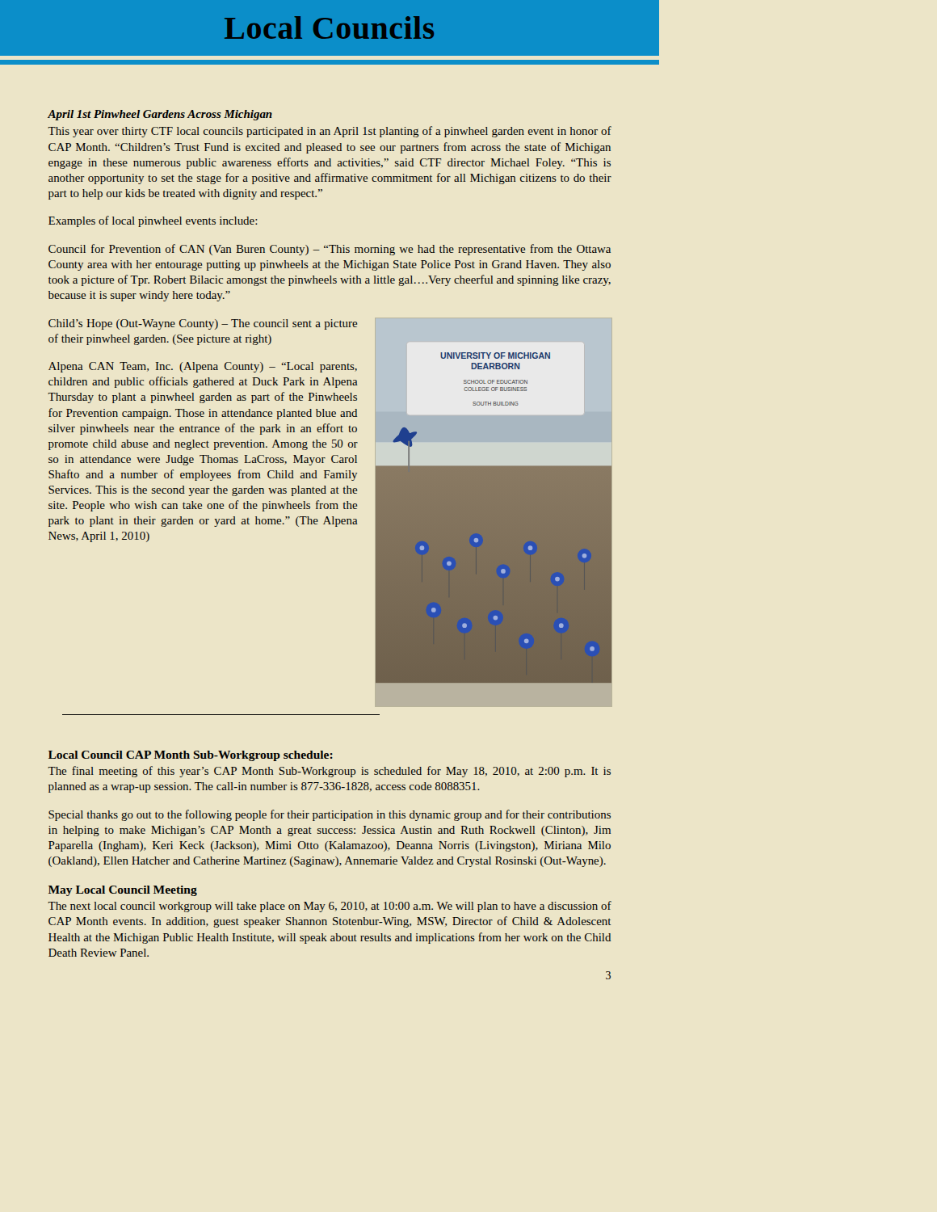Local Councils
April 1st Pinwheel Gardens Across Michigan
This year over thirty CTF local councils participated in an April 1st planting of a pinwheel garden event in honor of CAP Month. “Children’s Trust Fund is excited and pleased to see our partners from across the state of Michigan engage in these numerous public awareness efforts and activities,” said CTF director Michael Foley. “This is another opportunity to set the stage for a positive and affirmative commitment for all Michigan citizens to do their part to help our kids be treated with dignity and respect.”
Examples of local pinwheel events include:
Council for Prevention of CAN (Van Buren County) – “This morning we had the representative from the Ottawa County area with her entourage putting up pinwheels at the Michigan State Police Post in Grand Haven. They also took a picture of Tpr. Robert Bilacic amongst the pinwheels with a little gal….Very cheerful and spinning like crazy, because it is super windy here today.”
Child’s Hope (Out-Wayne County) – The council sent a picture of their pinwheel garden. (See picture at right)
Alpena CAN Team, Inc. (Alpena County) – “Local parents, children and public officials gathered at Duck Park in Alpena Thursday to plant a pinwheel garden as part of the Pinwheels for Prevention campaign. Those in attendance planted blue and silver pinwheels near the entrance of the park in an effort to promote child abuse and neglect prevention. Among the 50 or so in attendance were Judge Thomas LaCross, Mayor Carol Shafto and a number of employees from Child and Family Services. This is the second year the garden was planted at the site. People who wish can take one of the pinwheels from the park to plant in their garden or yard at home.” (The Alpena News, April 1, 2010)
Local Council CAP Month Sub-Workgroup schedule:
The final meeting of this year’s CAP Month Sub-Workgroup is scheduled for May 18, 2010, at 2:00 p.m. It is planned as a wrap-up session. The call-in number is 877-336-1828, access code 8088351.
Special thanks go out to the following people for their participation in this dynamic group and for their contributions in helping to make Michigan’s CAP Month a great success: Jessica Austin and Ruth Rockwell (Clinton), Jim Paparella (Ingham), Keri Keck (Jackson), Mimi Otto (Kalamazoo), Deanna Norris (Livingston), Miriana Milo (Oakland), Ellen Hatcher and Catherine Martinez (Saginaw), Annemarie Valdez and Crystal Rosinski (Out-Wayne).
May Local Council Meeting
The next local council workgroup will take place on May 6, 2010, at 10:00 a.m. We will plan to have a discussion of CAP Month events. In addition, guest speaker Shannon Stotenbur-Wing, MSW, Director of Child & Adolescent Health at the Michigan Public Health Institute, will speak about results and implications from her work on the Child Death Review Panel.
3